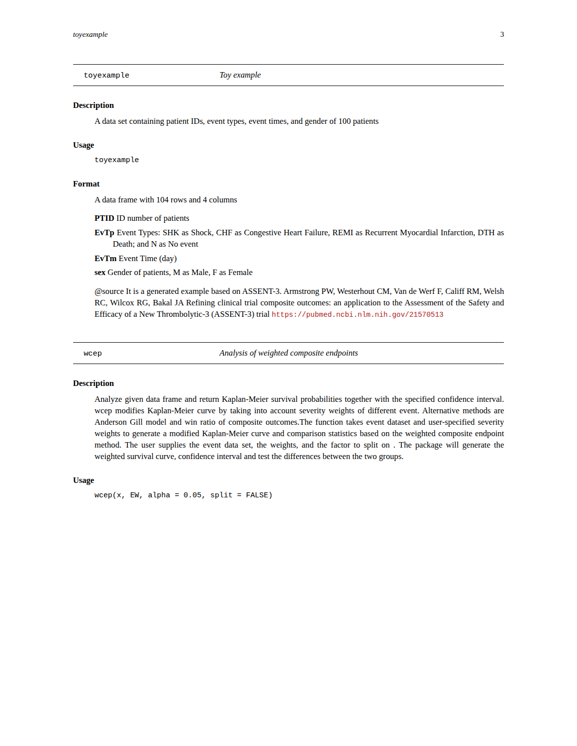toyexample 3
| toyexample | Toy example |
Description
A data set containing patient IDs, event types, event times, and gender of 100 patients
Usage
toyexample
Format
A data frame with 104 rows and 4 columns
PTID ID number of patients
EvTp Event Types: SHK as Shock, CHF as Congestive Heart Failure, REMI as Recurrent Myocardial Infarction, DTH as Death; and N as No event
EvTm Event Time (day)
sex Gender of patients, M as Male, F as Female
@source It is a generated example based on ASSENT-3. Armstrong PW, Westerhout CM, Van de Werf F, Califf RM, Welsh RC, Wilcox RG, Bakal JA Refining clinical trial composite outcomes: an application to the Assessment of the Safety and Efficacy of a New Thrombolytic-3 (ASSENT-3) trial https://pubmed.ncbi.nlm.nih.gov/21570513
| wcep | Analysis of weighted composite endpoints |
Description
Analyze given data frame and return Kaplan-Meier survival probabilities together with the specified confidence interval. wcep modifies Kaplan-Meier curve by taking into account severity weights of different event. Alternative methods are Anderson Gill model and win ratio of composite outcomes.The function takes event dataset and user-specified severity weights to generate a modified Kaplan-Meier curve and comparison statistics based on the weighted composite endpoint method. The user supplies the event data set, the weights, and the factor to split on . The package will generate the weighted survival curve, confidence interval and test the differences between the two groups.
Usage
wcep(x, EW, alpha = 0.05, split = FALSE)